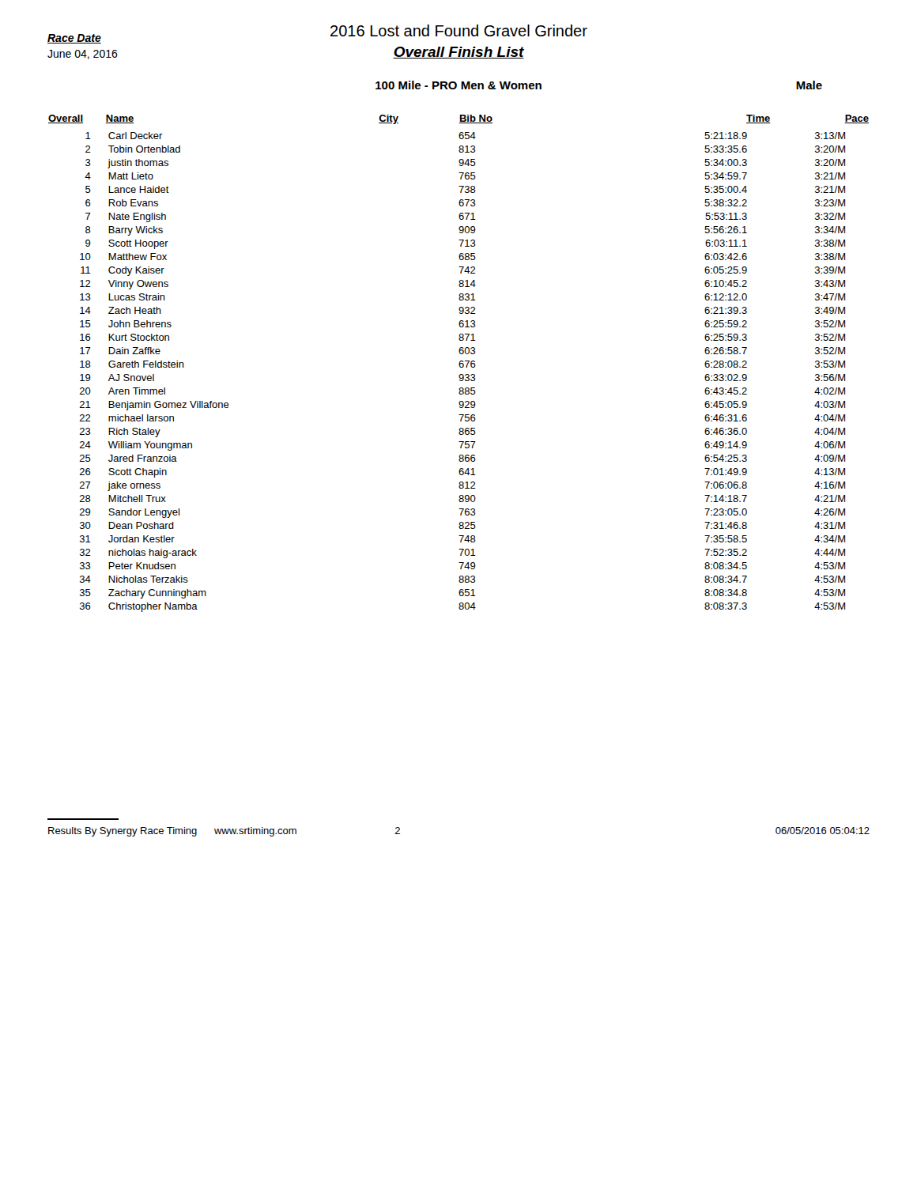Race Date
June 04, 2016
2016 Lost and Found Gravel Grinder
Overall Finish List
100 Mile - PRO Men & Women
Male
| Overall | Name | City | Bib No | Time | Pace |
| --- | --- | --- | --- | --- | --- |
| 1 | Carl Decker | | 654 | 5:21:18.9 | 3:13/M |
| 2 | Tobin Ortenblad | | 813 | 5:33:35.6 | 3:20/M |
| 3 | justin thomas | | 945 | 5:34:00.3 | 3:20/M |
| 4 | Matt Lieto | | 765 | 5:34:59.7 | 3:21/M |
| 5 | Lance Haidet | | 738 | 5:35:00.4 | 3:21/M |
| 6 | Rob Evans | | 673 | 5:38:32.2 | 3:23/M |
| 7 | Nate English | | 671 | 5:53:11.3 | 3:32/M |
| 8 | Barry Wicks | | 909 | 5:56:26.1 | 3:34/M |
| 9 | Scott Hooper | | 713 | 6:03:11.1 | 3:38/M |
| 10 | Matthew Fox | | 685 | 6:03:42.6 | 3:38/M |
| 11 | Cody Kaiser | | 742 | 6:05:25.9 | 3:39/M |
| 12 | Vinny Owens | | 814 | 6:10:45.2 | 3:43/M |
| 13 | Lucas Strain | | 831 | 6:12:12.0 | 3:47/M |
| 14 | Zach Heath | | 932 | 6:21:39.3 | 3:49/M |
| 15 | John Behrens | | 613 | 6:25:59.2 | 3:52/M |
| 16 | Kurt Stockton | | 871 | 6:25:59.3 | 3:52/M |
| 17 | Dain Zaffke | | 603 | 6:26:58.7 | 3:52/M |
| 18 | Gareth Feldstein | | 676 | 6:28:08.2 | 3:53/M |
| 19 | AJ Snovel | | 933 | 6:33:02.9 | 3:56/M |
| 20 | Aren Timmel | | 885 | 6:43:45.2 | 4:02/M |
| 21 | Benjamin Gomez Villafone | | 929 | 6:45:05.9 | 4:03/M |
| 22 | michael larson | | 756 | 6:46:31.6 | 4:04/M |
| 23 | Rich Staley | | 865 | 6:46:36.0 | 4:04/M |
| 24 | William Youngman | | 757 | 6:49:14.9 | 4:06/M |
| 25 | Jared Franzoia | | 866 | 6:54:25.3 | 4:09/M |
| 26 | Scott Chapin | | 641 | 7:01:49.9 | 4:13/M |
| 27 | jake orness | | 812 | 7:06:06.8 | 4:16/M |
| 28 | Mitchell Trux | | 890 | 7:14:18.7 | 4:21/M |
| 29 | Sandor Lengyel | | 763 | 7:23:05.0 | 4:26/M |
| 30 | Dean Poshard | | 825 | 7:31:46.8 | 4:31/M |
| 31 | Jordan Kestler | | 748 | 7:35:58.5 | 4:34/M |
| 32 | nicholas haig-arack | | 701 | 7:52:35.2 | 4:44/M |
| 33 | Peter Knudsen | | 749 | 8:08:34.5 | 4:53/M |
| 34 | Nicholas Terzakis | | 883 | 8:08:34.7 | 4:53/M |
| 35 | Zachary Cunningham | | 651 | 8:08:34.8 | 4:53/M |
| 36 | Christopher Namba | | 804 | 8:08:37.3 | 4:53/M |
Results By Synergy Race Timing www.srtiming.com 2 06/05/2016 05:04:12